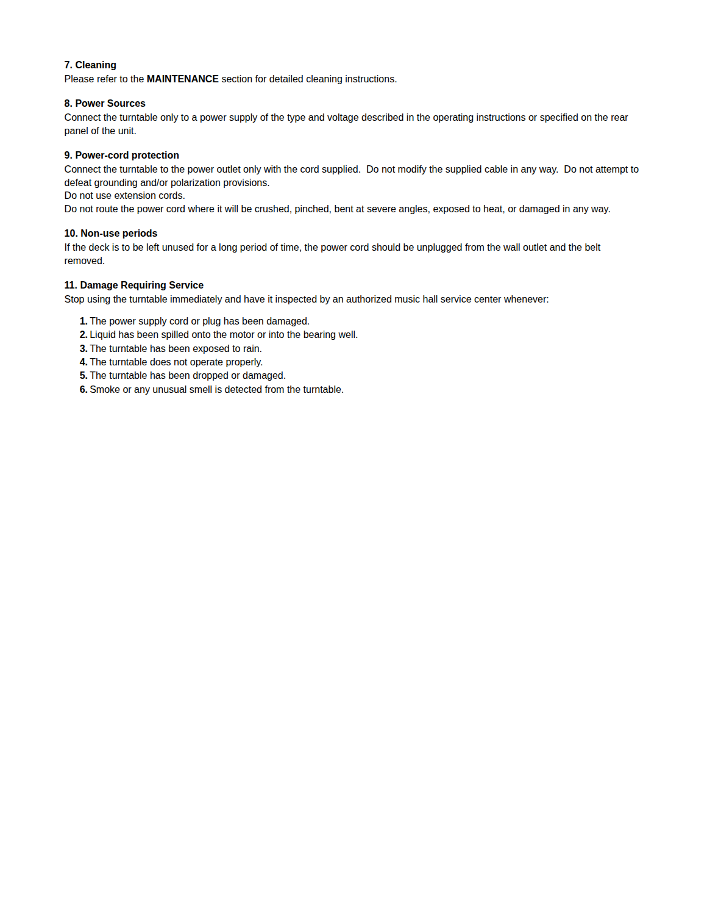Cleaning
Please refer to the MAINTENANCE section for detailed cleaning instructions.
Power Sources
Connect the turntable only to a power supply of the type and voltage described in the operating instructions or specified on the rear panel of the unit.
Power-cord protection
Connect the turntable to the power outlet only with the cord supplied. Do not modify the supplied cable in any way. Do not attempt to defeat grounding and/or polarization provisions.
Do not use extension cords.
Do not route the power cord where it will be crushed, pinched, bent at severe angles, exposed to heat, or damaged in any way.
Non-use periods
If the deck is to be left unused for a long period of time, the power cord should be unplugged from the wall outlet and the belt removed.
Damage Requiring Service
Stop using the turntable immediately and have it inspected by an authorized music hall service center whenever:
The power supply cord or plug has been damaged.
Liquid has been spilled onto the motor or into the bearing well.
The turntable has been exposed to rain.
The turntable does not operate properly.
The turntable has been dropped or damaged.
Smoke or any unusual smell is detected from the turntable.